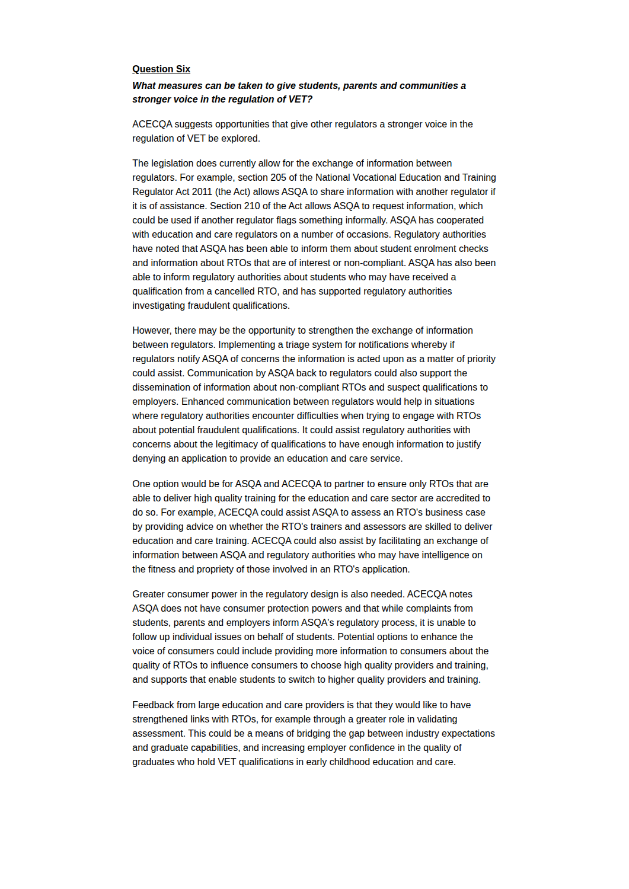Question Six
What measures can be taken to give students, parents and communities a stronger voice in the regulation of VET?
ACECQA suggests opportunities that give other regulators a stronger voice in the regulation of VET be explored.
The legislation does currently allow for the exchange of information between regulators. For example, section 205 of the National Vocational Education and Training Regulator Act 2011 (the Act) allows ASQA to share information with another regulator if it is of assistance. Section 210 of the Act allows ASQA to request information, which could be used if another regulator flags something informally. ASQA has cooperated with education and care regulators on a number of occasions. Regulatory authorities have noted that ASQA has been able to inform them about student enrolment checks and information about RTOs that are of interest or non-compliant. ASQA has also been able to inform regulatory authorities about students who may have received a qualification from a cancelled RTO, and has supported regulatory authorities investigating fraudulent qualifications.
However, there may be the opportunity to strengthen the exchange of information between regulators. Implementing a triage system for notifications whereby if regulators notify ASQA of concerns the information is acted upon as a matter of priority could assist. Communication by ASQA back to regulators could also support the dissemination of information about non-compliant RTOs and suspect qualifications to employers. Enhanced communication between regulators would help in situations where regulatory authorities encounter difficulties when trying to engage with RTOs about potential fraudulent qualifications. It could assist regulatory authorities with concerns about the legitimacy of qualifications to have enough information to justify denying an application to provide an education and care service.
One option would be for ASQA and ACECQA to partner to ensure only RTOs that are able to deliver high quality training for the education and care sector are accredited to do so. For example, ACECQA could assist ASQA to assess an RTO's business case by providing advice on whether the RTO's trainers and assessors are skilled to deliver education and care training. ACECQA could also assist by facilitating an exchange of information between ASQA and regulatory authorities who may have intelligence on the fitness and propriety of those involved in an RTO's application.
Greater consumer power in the regulatory design is also needed. ACECQA notes ASQA does not have consumer protection powers and that while complaints from students, parents and employers inform ASQA's regulatory process, it is unable to follow up individual issues on behalf of students. Potential options to enhance the voice of consumers could include providing more information to consumers about the quality of RTOs to influence consumers to choose high quality providers and training, and supports that enable students to switch to higher quality providers and training.
Feedback from large education and care providers is that they would like to have strengthened links with RTOs, for example through a greater role in validating assessment. This could be a means of bridging the gap between industry expectations and graduate capabilities, and increasing employer confidence in the quality of graduates who hold VET qualifications in early childhood education and care.